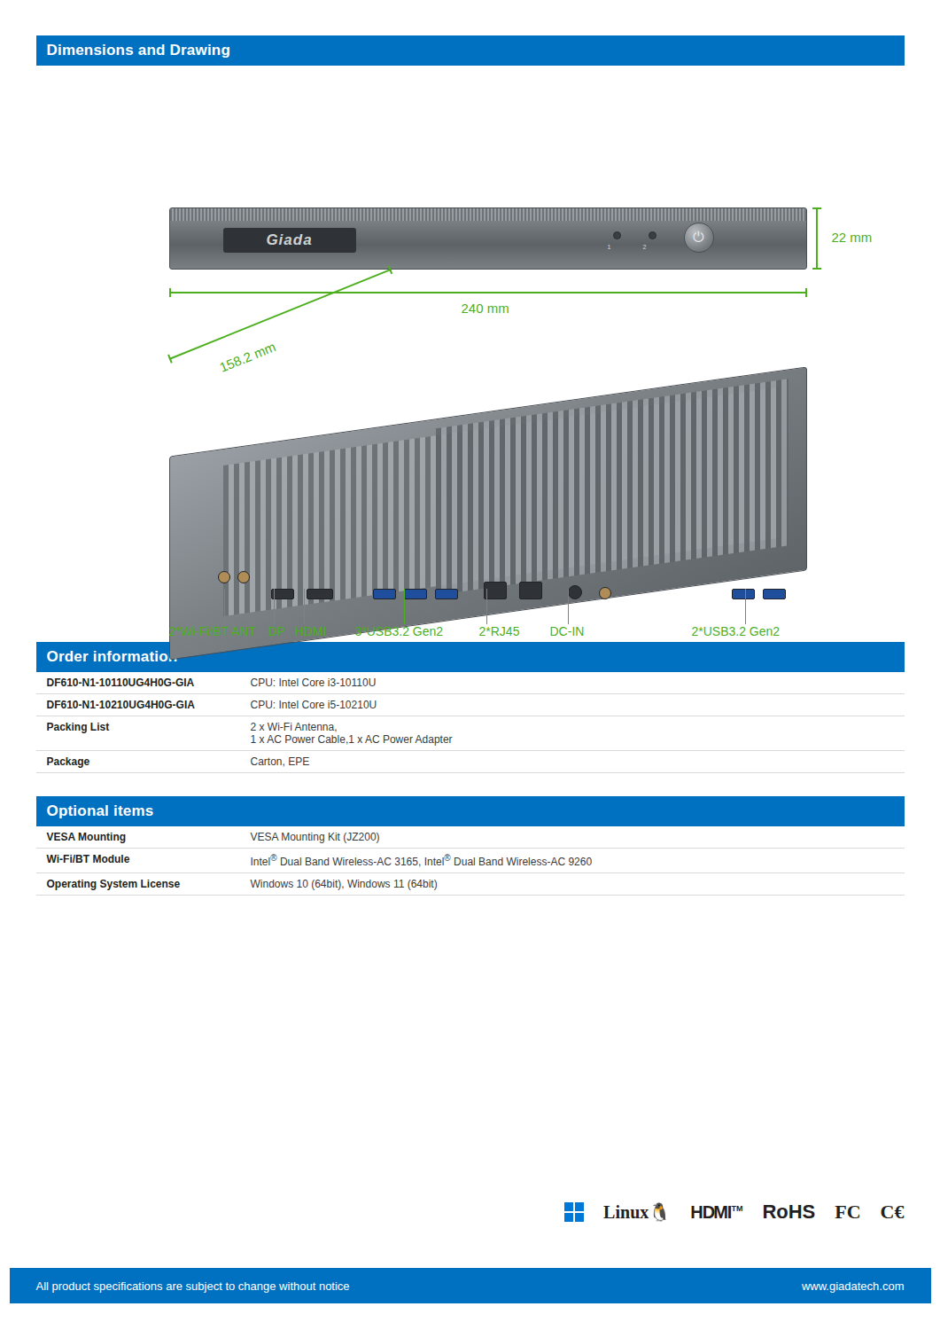Dimensions and Drawing
Giada
1
2
⏻
22 mm
240 mm
158.2 mm
2*Wi-Fi/BT ANT
DP
HDMI
3*USB3.2 Gen2
2*RJ45
DC-IN
2*USB3.2 Gen2
Order information
| DF610-N1-10110UG4H0G-GIA | CPU: Intel Core i3-10110U |
| DF610-N1-10210UG4H0G-GIA | CPU: Intel Core i5-10210U |
| Packing List | 2 x Wi-Fi Antenna, 1 x AC Power Cable,1 x AC Power Adapter |
| Package | Carton, EPE |
Optional items
| VESA Mounting | VESA Mounting Kit (JZ200) |
| Wi-Fi/BT Module | Intel ® Dual Band Wireless-AC 3165, Intel ® Dual Band Wireless-AC 9260 |
| Operating System License | Windows 10 (64bit), Windows 11 (64bit) |
Linux🐧 HDMITM RoHS FC C€
All product specifications are subject to change without notice www.giadatech.com